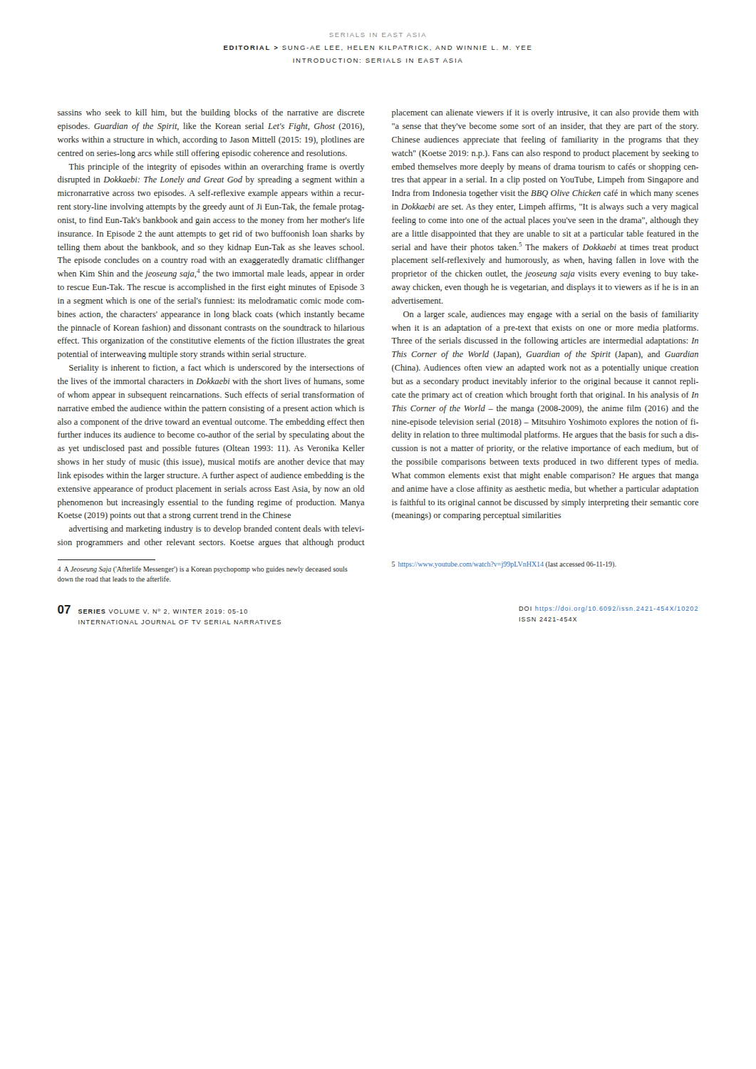SERIALS IN EAST ASIA
EDITORIAL > SUNG-AE LEE, HELEN KILPATRICK, AND WINNIE L. M. YEE
INTRODUCTION: SERIALS IN EAST ASIA
sassins who seek to kill him, but the building blocks of the narrative are discrete episodes. Guardian of the Spirit, like the Korean serial Let's Fight, Ghost (2016), works within a structure in which, according to Jason Mittell (2015: 19), plotlines are centred on series-long arcs while still offering episodic coherence and resolutions.
This principle of the integrity of episodes within an overarching frame is overtly disrupted in Dokkaebi: The Lonely and Great God by spreading a segment within a micronarrative across two episodes. A self-reflexive example appears within a recurrent story-line involving attempts by the greedy aunt of Ji Eun-Tak, the female protagonist, to find Eun-Tak's bankbook and gain access to the money from her mother's life insurance. In Episode 2 the aunt attempts to get rid of two buffoonish loan sharks by telling them about the bankbook, and so they kidnap Eun-Tak as she leaves school. The episode concludes on a country road with an exaggeratedly dramatic cliffhanger when Kim Shin and the jeoseung saja,4 the two immortal male leads, appear in order to rescue Eun-Tak. The rescue is accomplished in the first eight minutes of Episode 3 in a segment which is one of the serial's funniest: its melodramatic comic mode combines action, the characters' appearance in long black coats (which instantly became the pinnacle of Korean fashion) and dissonant contrasts on the soundtrack to hilarious effect. This organization of the constitutive elements of the fiction illustrates the great potential of interweaving multiple story strands within serial structure.
Seriality is inherent to fiction, a fact which is underscored by the intersections of the lives of the immortal characters in Dokkaebi with the short lives of humans, some of whom appear in subsequent reincarnations. Such effects of serial transformation of narrative embed the audience within the pattern consisting of a present action which is also a component of the drive toward an eventual outcome. The embedding effect then further induces its audience to become co-author of the serial by speculating about the as yet undisclosed past and possible futures (Oltean 1993: 11). As Veronika Keller shows in her study of music (this issue), musical motifs are another device that may link episodes within the larger structure. A further aspect of audience embedding is the extensive appearance of product placement in serials across East Asia, by now an old phenomenon but increasingly essential to the funding regime of production. Manya Koetse (2019) points out that a strong current trend in the Chinese
advertising and marketing industry is to develop branded content deals with television programmers and other relevant sectors. Koetse argues that although product placement can alienate viewers if it is overly intrusive, it can also provide them with "a sense that they've become some sort of an insider, that they are part of the story. Chinese audiences appreciate that feeling of familiarity in the programs that they watch" (Koetse 2019: n.p.). Fans can also respond to product placement by seeking to embed themselves more deeply by means of drama tourism to cafés or shopping centres that appear in a serial. In a clip posted on YouTube, Limpeh from Singapore and Indra from Indonesia together visit the BBQ Olive Chicken café in which many scenes in Dokkaebi are set. As they enter, Limpeh affirms, "It is always such a very magical feeling to come into one of the actual places you've seen in the drama", although they are a little disappointed that they are unable to sit at a particular table featured in the serial and have their photos taken.5 The makers of Dokkaebi at times treat product placement self-reflexively and humorously, as when, having fallen in love with the proprietor of the chicken outlet, the jeoseung saja visits every evening to buy takeaway chicken, even though he is vegetarian, and displays it to viewers as if he is in an advertisement.
On a larger scale, audiences may engage with a serial on the basis of familiarity when it is an adaptation of a pre-text that exists on one or more media platforms. Three of the serials discussed in the following articles are intermedial adaptations: In This Corner of the World (Japan), Guardian of the Spirit (Japan), and Guardian (China). Audiences often view an adapted work not as a potentially unique creation but as a secondary product inevitably inferior to the original because it cannot replicate the primary act of creation which brought forth that original. In his analysis of In This Corner of the World – the manga (2008-2009), the anime film (2016) and the nine-episode television serial (2018) – Mitsuhiro Yoshimoto explores the notion of fidelity in relation to three multimodal platforms. He argues that the basis for such a discussion is not a matter of priority, or the relative importance of each medium, but of the possibile comparisons between texts produced in two different types of media. What common elements exist that might enable comparison? He argues that manga and anime have a close affinity as aesthetic media, but whether a particular adaptation is faithful to its original cannot be discussed by simply interpreting their semantic core (meanings) or comparing perceptual similarities
4 A Jeoseung Saja ('Afterlife Messenger') is a Korean psychopomp who guides newly deceased souls down the road that leads to the afterlife.
5 https://www.youtube.com/watch?v=j99pLVnHX14 (last accessed 06-11-19).
07
SERIES VOLUME V, Nº 2, WINTER 2019: 05-10
INTERNATIONAL JOURNAL OF TV SERIAL NARRATIVES
DOI https://doi.org/10.6092/issn.2421-454X/10202
ISSN 2421-454X